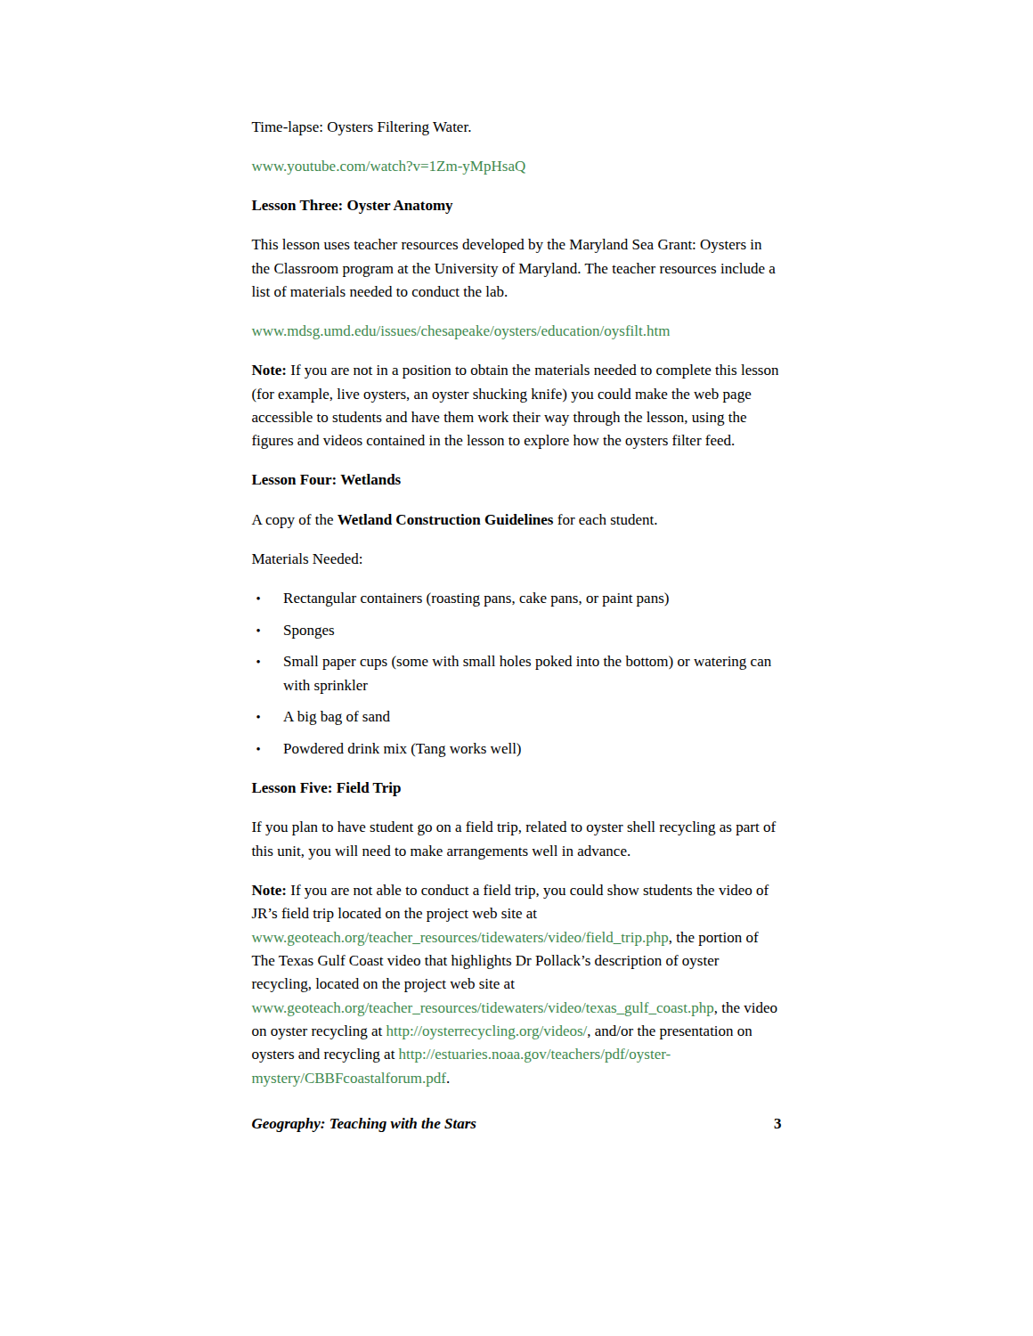Time-lapse: Oysters Filtering Water.
www.youtube.com/watch?v=1Zm-yMpHsaQ
Lesson Three: Oyster Anatomy
This lesson uses teacher resources developed by the Maryland Sea Grant: Oysters in the Classroom program at the University of Maryland. The teacher resources include a list of materials needed to conduct the lab.
www.mdsg.umd.edu/issues/chesapeake/oysters/education/oysfilt.htm
Note: If you are not in a position to obtain the materials needed to complete this lesson (for example, live oysters, an oyster shucking knife) you could make the web page accessible to students and have them work their way through the lesson, using the figures and videos contained in the lesson to explore how the oysters filter feed.
Lesson Four: Wetlands
A copy of the Wetland Construction Guidelines for each student.
Materials Needed:
Rectangular containers (roasting pans, cake pans, or paint pans)
Sponges
Small paper cups (some with small holes poked into the bottom) or watering can with sprinkler
A big bag of sand
Powdered drink mix (Tang works well)
Lesson Five: Field Trip
If you plan to have student go on a field trip, related to oyster shell recycling as part of this unit, you will need to make arrangements well in advance.
Note: If you are not able to conduct a field trip, you could show students the video of JR’s field trip located on the project web site at www.geoteach.org/teacher_resources/tidewaters/video/field_trip.php, the portion of The Texas Gulf Coast video that highlights Dr Pollack’s description of oyster recycling, located on the project web site at www.geoteach.org/teacher_resources/tidewaters/video/texas_gulf_coast.php, the video on oyster recycling at http://oysterrecycling.org/videos/, and/or the presentation on oysters and recycling at http://estuaries.noaa.gov/teachers/pdf/oyster-mystery/CBBFcoastalforum.pdf.
Geography: Teaching with the Stars 3